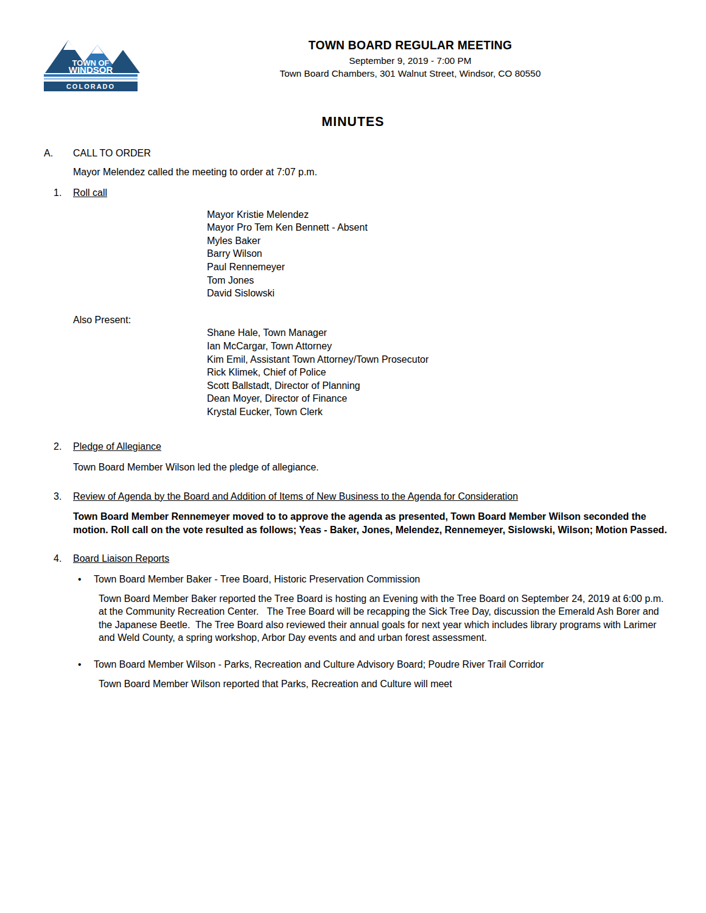COLORADO TOWN OF WINDSOR
TOWN BOARD REGULAR MEETING
September 9, 2019 - 7:00 PM
Town Board Chambers, 301 Walnut Street, Windsor, CO 80550
MINUTES
A.
CALL TO ORDER
Mayor Melendez called the meeting to order at 7:07 p.m.
1.
Roll call
Mayor Kristie Melendez
Mayor Pro Tem Ken Bennett - Absent
Myles Baker
Barry Wilson
Paul Rennemeyer
Tom Jones
David Sislowski
Also Present:
Shane Hale, Town Manager
Ian McCargar, Town Attorney
Kim Emil, Assistant Town Attorney/Town Prosecutor
Rick Klimek, Chief of Police
Scott Ballstadt, Director of Planning
Dean Moyer, Director of Finance
Krystal Eucker, Town Clerk
2.
Pledge of Allegiance
Town Board Member Wilson led the pledge of allegiance.
3.
Review of Agenda by the Board and Addition of Items of New Business to the Agenda for Consideration
Town Board Member Rennemeyer moved to to approve the agenda as presented, Town Board Member Wilson seconded the motion. Roll call on the vote resulted as follows; Yeas - Baker, Jones, Melendez, Rennemeyer, Sislowski, Wilson; Motion Passed.
4.
Board Liaison Reports
•
Town Board Member Baker - Tree Board, Historic Preservation Commission
Town Board Member Baker reported the Tree Board is hosting an Evening with the Tree Board on September 24, 2019 at 6:00 p.m. at the Community Recreation Center. The Tree Board will be recapping the Sick Tree Day, discussion the Emerald Ash Borer and the Japanese Beetle. The Tree Board also reviewed their annual goals for next year which includes library programs with Larimer and Weld County, a spring workshop, Arbor Day events and and urban forest assessment.
•
Town Board Member Wilson - Parks, Recreation and Culture Advisory Board; Poudre River Trail Corridor
Town Board Member Wilson reported that Parks, Recreation and Culture will meet